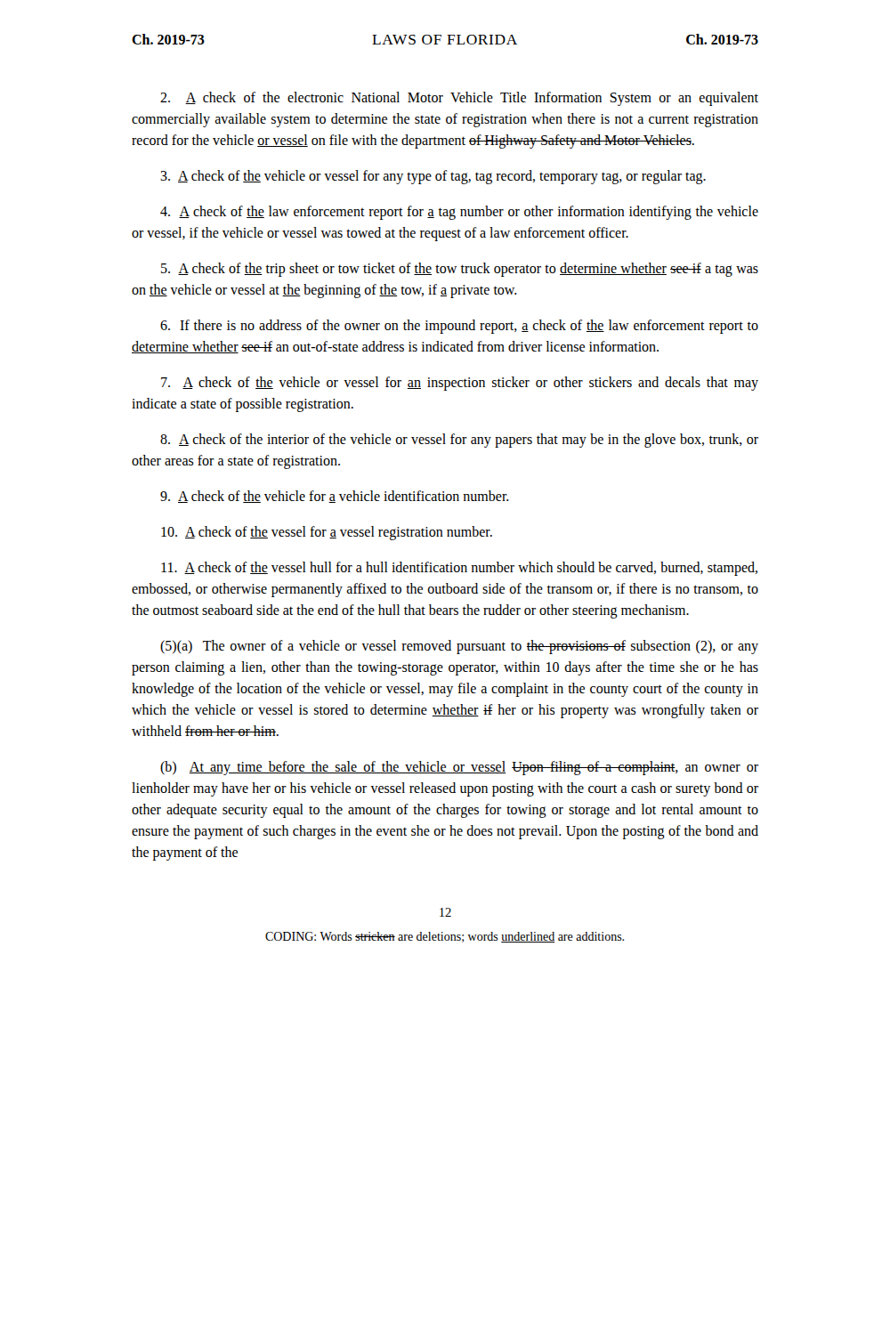Ch. 2019-73 LAWS OF FLORIDA Ch. 2019-73
2. A check of the electronic National Motor Vehicle Title Information System or an equivalent commercially available system to determine the state of registration when there is not a current registration record for the vehicle or vessel on file with the department of Highway Safety and Motor Vehicles.
3. A check of the vehicle or vessel for any type of tag, tag record, temporary tag, or regular tag.
4. A check of the law enforcement report for a tag number or other information identifying the vehicle or vessel, if the vehicle or vessel was towed at the request of a law enforcement officer.
5. A check of the trip sheet or tow ticket of the tow truck operator to determine whether see if a tag was on the vehicle or vessel at the beginning of the tow, if a private tow.
6. If there is no address of the owner on the impound report, a check of the law enforcement report to determine whether see if an out-of-state address is indicated from driver license information.
7. A check of the vehicle or vessel for an inspection sticker or other stickers and decals that may indicate a state of possible registration.
8. A check of the interior of the vehicle or vessel for any papers that may be in the glove box, trunk, or other areas for a state of registration.
9. A check of the vehicle for a vehicle identification number.
10. A check of the vessel for a vessel registration number.
11. A check of the vessel hull for a hull identification number which should be carved, burned, stamped, embossed, or otherwise permanently affixed to the outboard side of the transom or, if there is no transom, to the outmost seaboard side at the end of the hull that bears the rudder or other steering mechanism.
(5)(a) The owner of a vehicle or vessel removed pursuant to the provisions of subsection (2), or any person claiming a lien, other than the towing-storage operator, within 10 days after the time she or he has knowledge of the location of the vehicle or vessel, may file a complaint in the county court of the county in which the vehicle or vessel is stored to determine whether if her or his property was wrongfully taken or withheld from her or him.
(b) At any time before the sale of the vehicle or vessel Upon filing of a complaint, an owner or lienholder may have her or his vehicle or vessel released upon posting with the court a cash or surety bond or other adequate security equal to the amount of the charges for towing or storage and lot rental amount to ensure the payment of such charges in the event she or he does not prevail. Upon the posting of the bond and the payment of the
12
CODING: Words stricken are deletions; words underlined are additions.